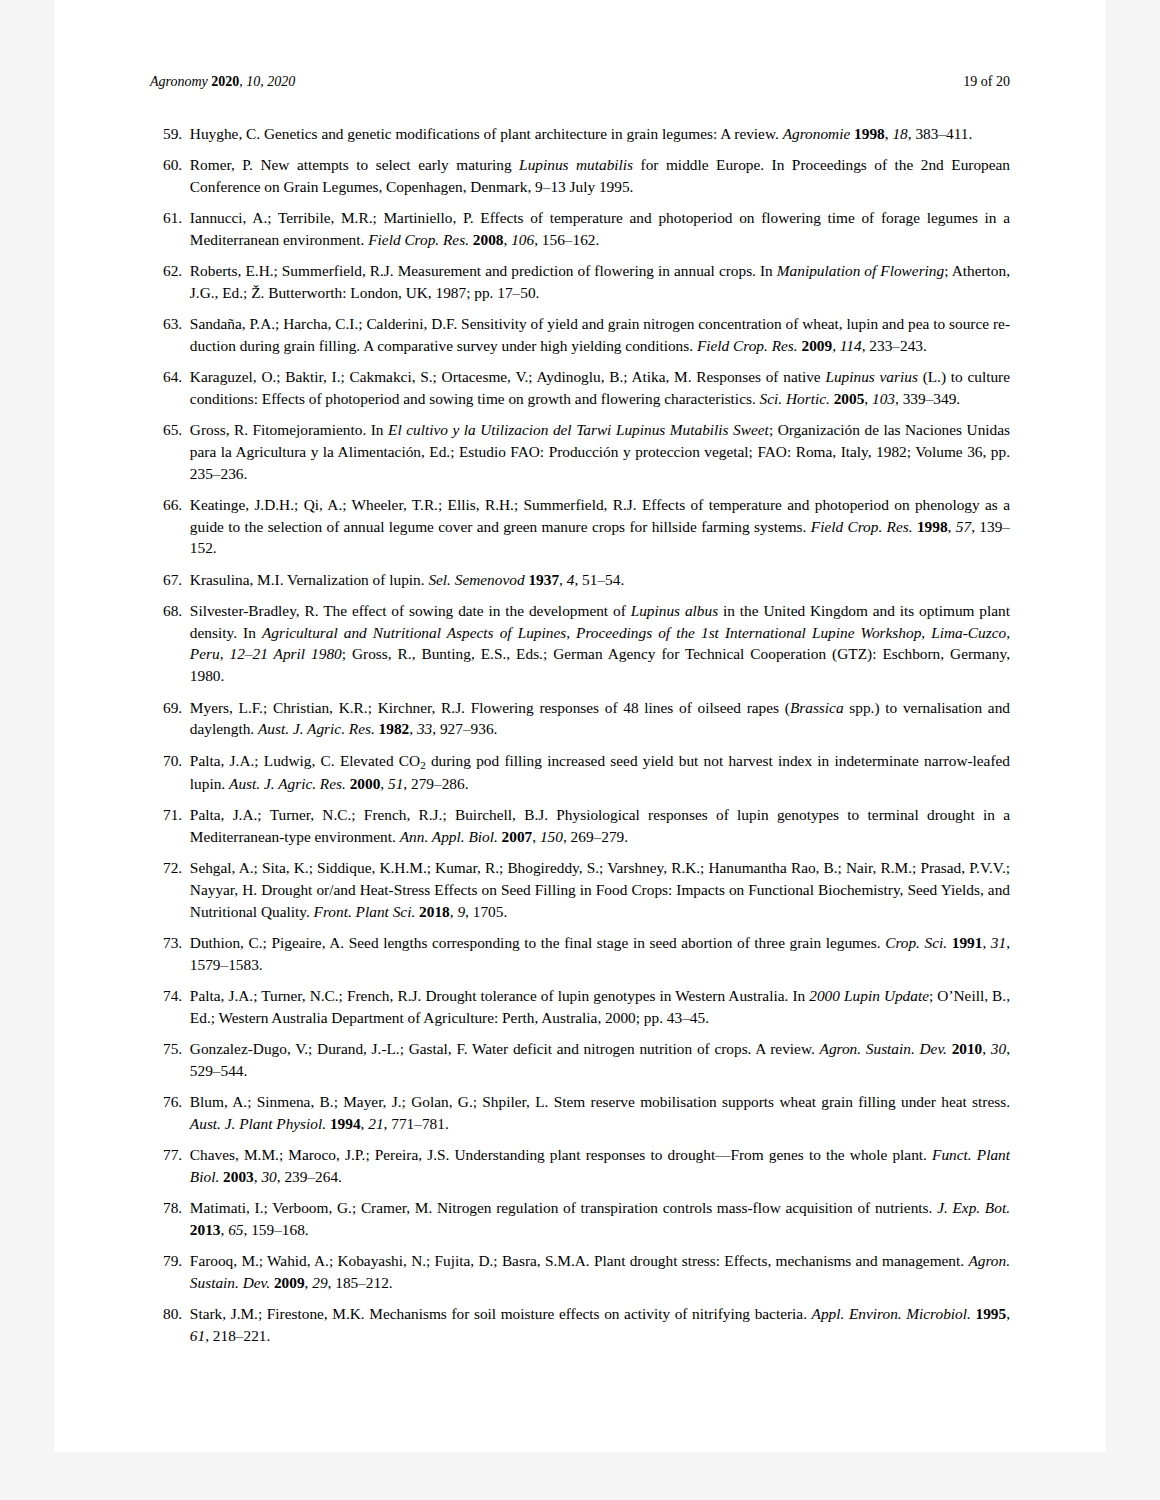Agronomy 2020, 10, 2020
19 of 20
59. Huyghe, C. Genetics and genetic modifications of plant architecture in grain legumes: A review. Agronomie 1998, 18, 383–411.
60. Romer, P. New attempts to select early maturing Lupinus mutabilis for middle Europe. In Proceedings of the 2nd European Conference on Grain Legumes, Copenhagen, Denmark, 9–13 July 1995.
61. Iannucci, A.; Terribile, M.R.; Martiniello, P. Effects of temperature and photoperiod on flowering time of forage legumes in a Mediterranean environment. Field Crop. Res. 2008, 106, 156–162.
62. Roberts, E.H.; Summerfield, R.J. Measurement and prediction of flowering in annual crops. In Manipulation of Flowering; Atherton, J.G., Ed.; Ž. Butterworth: London, UK, 1987; pp. 17–50.
63. Sandaña, P.A.; Harcha, C.I.; Calderini, D.F. Sensitivity of yield and grain nitrogen concentration of wheat, lupin and pea to source reduction during grain filling. A comparative survey under high yielding conditions. Field Crop. Res. 2009, 114, 233–243.
64. Karaguzel, O.; Baktir, I.; Cakmakci, S.; Ortacesme, V.; Aydinoglu, B.; Atika, M. Responses of native Lupinus varius (L.) to culture conditions: Effects of photoperiod and sowing time on growth and flowering characteristics. Sci. Hortic. 2005, 103, 339–349.
65. Gross, R. Fitomejoramiento. In El cultivo y la Utilizacion del Tarwi Lupinus Mutabilis Sweet; Organización de las Naciones Unidas para la Agricultura y la Alimentación, Ed.; Estudio FAO: Producción y proteccion vegetal; FAO: Roma, Italy, 1982; Volume 36, pp. 235–236.
66. Keatinge, J.D.H.; Qi, A.; Wheeler, T.R.; Ellis, R.H.; Summerfield, R.J. Effects of temperature and photoperiod on phenology as a guide to the selection of annual legume cover and green manure crops for hillside farming systems. Field Crop. Res. 1998, 57, 139–152.
67. Krasulina, M.I. Vernalization of lupin. Sel. Semenovod 1937, 4, 51–54.
68. Silvester-Bradley, R. The effect of sowing date in the development of Lupinus albus in the United Kingdom and its optimum plant density. In Agricultural and Nutritional Aspects of Lupines, Proceedings of the 1st International Lupine Workshop, Lima-Cuzco, Peru, 12–21 April 1980; Gross, R., Bunting, E.S., Eds.; German Agency for Technical Cooperation (GTZ): Eschborn, Germany, 1980.
69. Myers, L.F.; Christian, K.R.; Kirchner, R.J. Flowering responses of 48 lines of oilseed rapes (Brassica spp.) to vernalisation and daylength. Aust. J. Agric. Res. 1982, 33, 927–936.
70. Palta, J.A.; Ludwig, C. Elevated CO2 during pod filling increased seed yield but not harvest index in indeterminate narrow-leafed lupin. Aust. J. Agric. Res. 2000, 51, 279–286.
71. Palta, J.A.; Turner, N.C.; French, R.J.; Buirchell, B.J. Physiological responses of lupin genotypes to terminal drought in a Mediterranean-type environment. Ann. Appl. Biol. 2007, 150, 269–279.
72. Sehgal, A.; Sita, K.; Siddique, K.H.M.; Kumar, R.; Bhogireddy, S.; Varshney, R.K.; Hanumantha Rao, B.; Nair, R.M.; Prasad, P.V.V.; Nayyar, H. Drought or/and Heat-Stress Effects on Seed Filling in Food Crops: Impacts on Functional Biochemistry, Seed Yields, and Nutritional Quality. Front. Plant Sci. 2018, 9, 1705.
73. Duthion, C.; Pigeaire, A. Seed lengths corresponding to the final stage in seed abortion of three grain legumes. Crop. Sci. 1991, 31, 1579–1583.
74. Palta, J.A.; Turner, N.C.; French, R.J. Drought tolerance of lupin genotypes in Western Australia. In 2000 Lupin Update; O’Neill, B., Ed.; Western Australia Department of Agriculture: Perth, Australia, 2000; pp. 43–45.
75. Gonzalez-Dugo, V.; Durand, J.-L.; Gastal, F. Water deficit and nitrogen nutrition of crops. A review. Agron. Sustain. Dev. 2010, 30, 529–544.
76. Blum, A.; Sinmena, B.; Mayer, J.; Golan, G.; Shpiler, L. Stem reserve mobilisation supports wheat grain filling under heat stress. Aust. J. Plant Physiol. 1994, 21, 771–781.
77. Chaves, M.M.; Maroco, J.P.; Pereira, J.S. Understanding plant responses to drought—From genes to the whole plant. Funct. Plant Biol. 2003, 30, 239–264.
78. Matimati, I.; Verboom, G.; Cramer, M. Nitrogen regulation of transpiration controls mass-flow acquisition of nutrients. J. Exp. Bot. 2013, 65, 159–168.
79. Farooq, M.; Wahid, A.; Kobayashi, N.; Fujita, D.; Basra, S.M.A. Plant drought stress: Effects, mechanisms and management. Agron. Sustain. Dev. 2009, 29, 185–212.
80. Stark, J.M.; Firestone, M.K. Mechanisms for soil moisture effects on activity of nitrifying bacteria. Appl. Environ. Microbiol. 1995, 61, 218–221.